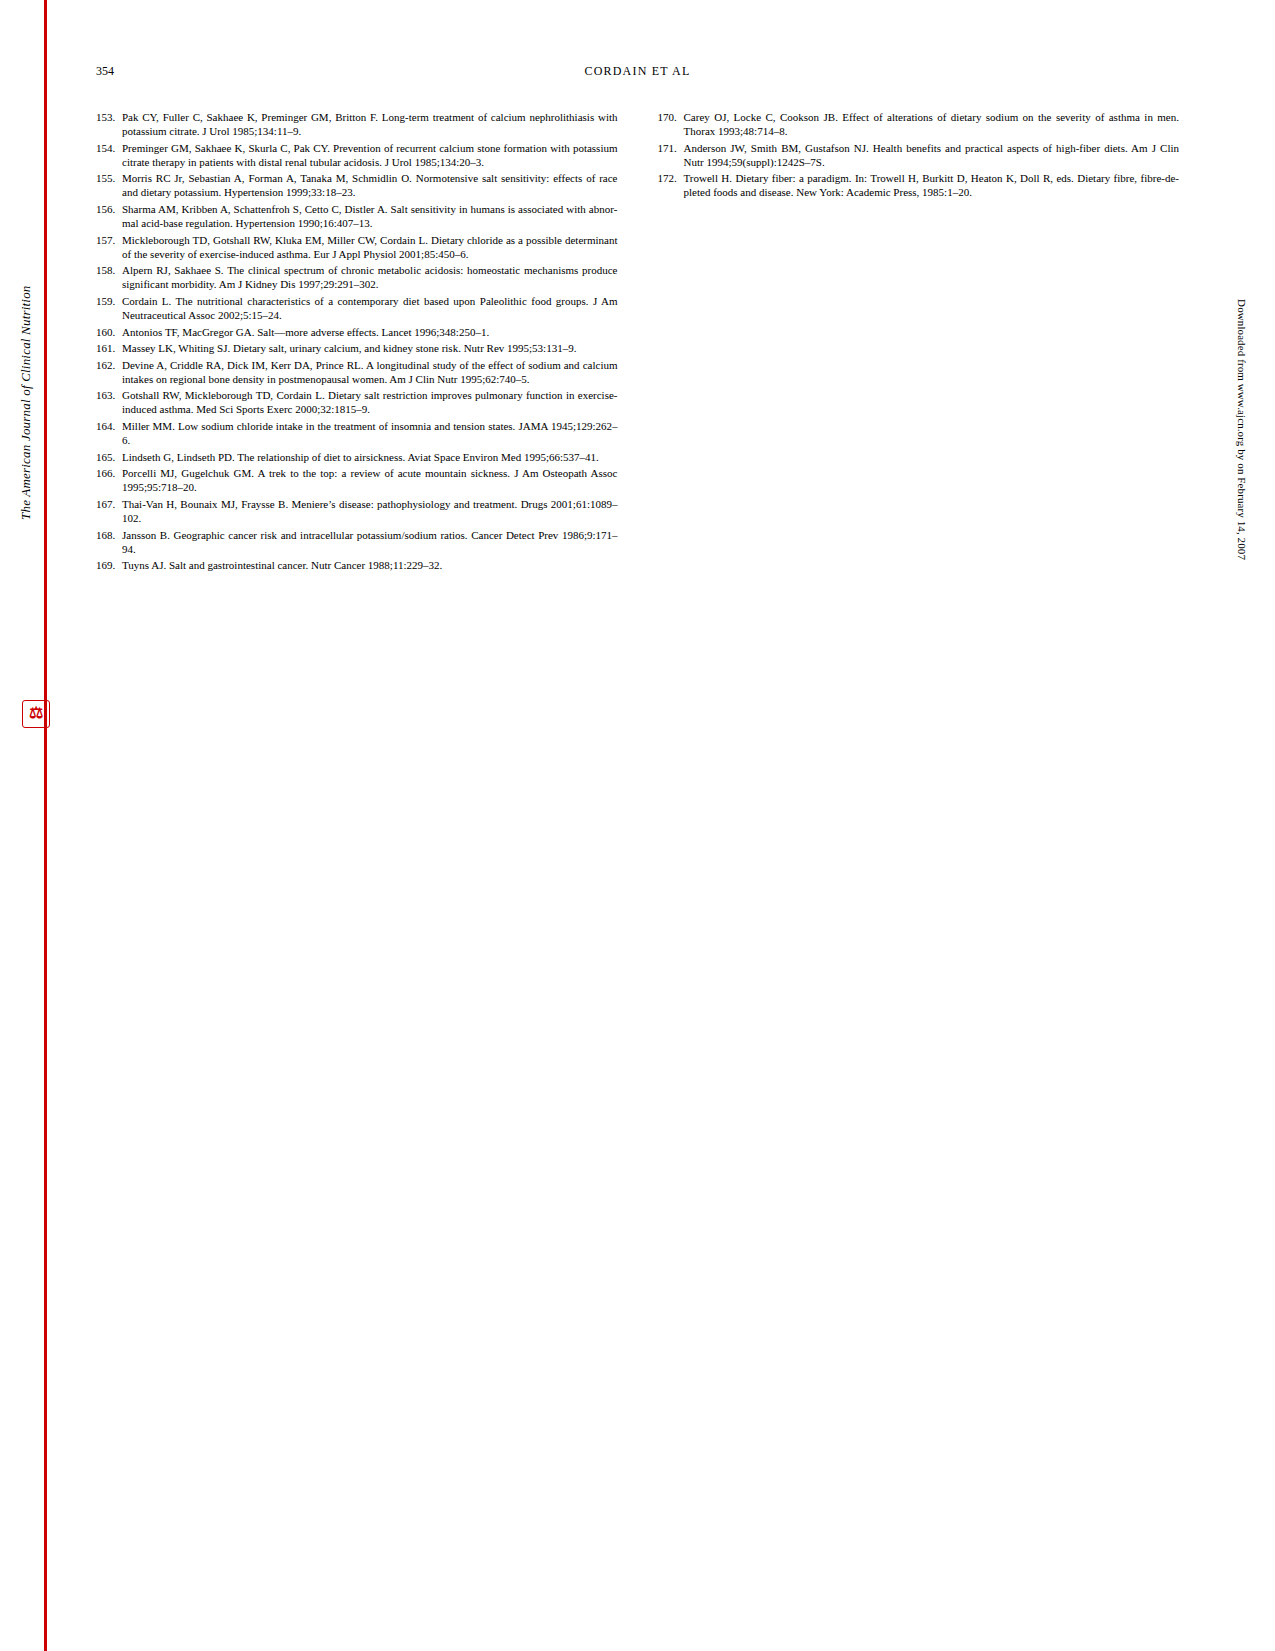The American Journal of Clinical Nutrition
⚖
Downloaded from www.ajcn.org by on February 14, 2007
354
CORDAIN ET AL
153. Pak CY, Fuller C, Sakhaee K, Preminger GM, Britton F. Long-term treatment of calcium nephrolithiasis with potassium citrate. J Urol 1985;134:11–9.
154. Preminger GM, Sakhaee K, Skurla C, Pak CY. Prevention of recurrent calcium stone formation with potassium citrate therapy in patients with distal renal tubular acidosis. J Urol 1985;134:20–3.
155. Morris RC Jr, Sebastian A, Forman A, Tanaka M, Schmidlin O. Normotensive salt sensitivity: effects of race and dietary potassium. Hypertension 1999;33:18–23.
156. Sharma AM, Kribben A, Schattenfroh S, Cetto C, Distler A. Salt sensitivity in humans is associated with abnormal acid-base regulation. Hypertension 1990;16:407–13.
157. Mickleborough TD, Gotshall RW, Kluka EM, Miller CW, Cordain L. Dietary chloride as a possible determinant of the severity of exercise-induced asthma. Eur J Appl Physiol 2001;85:450–6.
158. Alpern RJ, Sakhaee S. The clinical spectrum of chronic metabolic acidosis: homeostatic mechanisms produce significant morbidity. Am J Kidney Dis 1997;29:291–302.
159. Cordain L. The nutritional characteristics of a contemporary diet based upon Paleolithic food groups. J Am Neutraceutical Assoc 2002;5:15–24.
160. Antonios TF, MacGregor GA. Salt—more adverse effects. Lancet 1996;348:250–1.
161. Massey LK, Whiting SJ. Dietary salt, urinary calcium, and kidney stone risk. Nutr Rev 1995;53:131–9.
162. Devine A, Criddle RA, Dick IM, Kerr DA, Prince RL. A longitudinal study of the effect of sodium and calcium intakes on regional bone density in postmenopausal women. Am J Clin Nutr 1995;62:740–5.
163. Gotshall RW, Mickleborough TD, Cordain L. Dietary salt restriction improves pulmonary function in exercise-induced asthma. Med Sci Sports Exerc 2000;32:1815–9.
164. Miller MM. Low sodium chloride intake in the treatment of insomnia and tension states. JAMA 1945;129:262–6.
165. Lindseth G, Lindseth PD. The relationship of diet to airsickness. Aviat Space Environ Med 1995;66:537–41.
166. Porcelli MJ, Gugelchuk GM. A trek to the top: a review of acute mountain sickness. J Am Osteopath Assoc 1995;95:718–20.
167. Thai-Van H, Bounaix MJ, Fraysse B. Meniere’s disease: pathophysiology and treatment. Drugs 2001;61:1089–102.
168. Jansson B. Geographic cancer risk and intracellular potassium/sodium ratios. Cancer Detect Prev 1986;9:171–94.
169. Tuyns AJ. Salt and gastrointestinal cancer. Nutr Cancer 1988;11:229–32.
170. Carey OJ, Locke C, Cookson JB. Effect of alterations of dietary sodium on the severity of asthma in men. Thorax 1993;48:714–8.
171. Anderson JW, Smith BM, Gustafson NJ. Health benefits and practical aspects of high-fiber diets. Am J Clin Nutr 1994;59(suppl):1242S–7S.
172. Trowell H. Dietary fiber: a paradigm. In: Trowell H, Burkitt D, Heaton K, Doll R, eds. Dietary fibre, fibre-depleted foods and disease. New York: Academic Press, 1985:1–20.